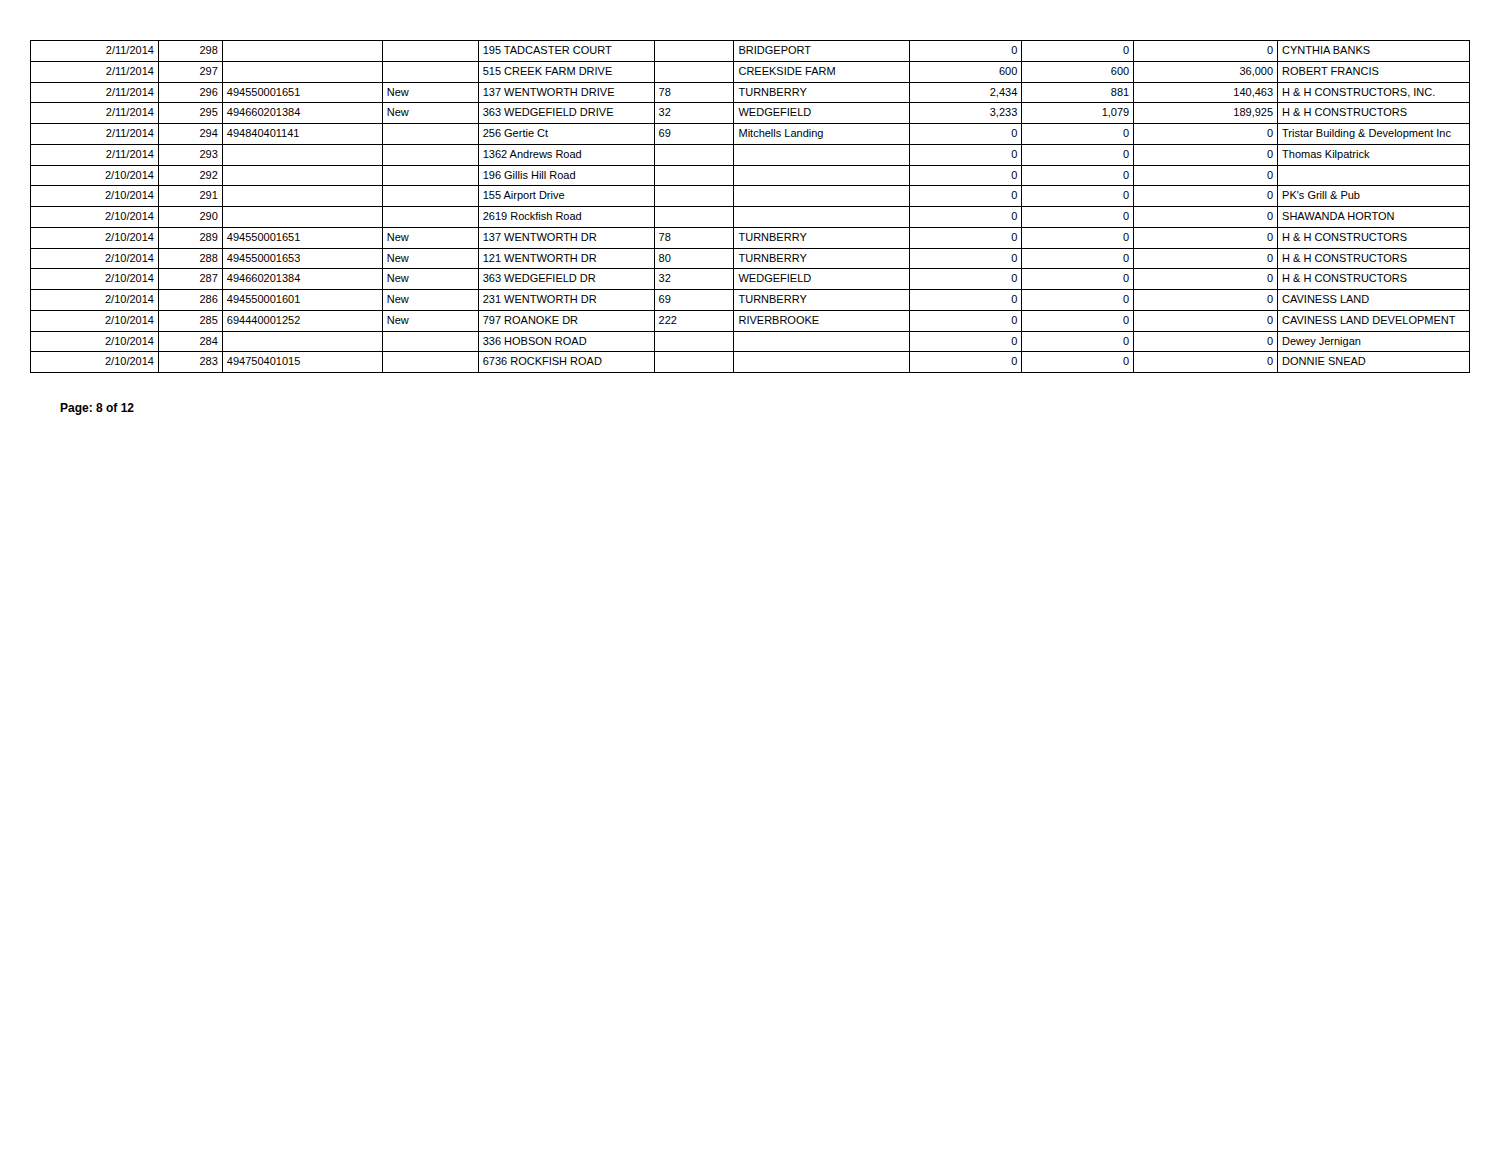| 2/11/2014 | 298 | | | 195 TADCASTER COURT | | BRIDGEPORT | 0 | 0 | 0 | CYNTHIA BANKS |
| 2/11/2014 | 297 | | | 515 CREEK FARM DRIVE | | CREEKSIDE FARM | 600 | 600 | 36,000 | ROBERT FRANCIS |
| 2/11/2014 | 296 | 494550001651 | New | 137 WENTWORTH DRIVE | 78 | TURNBERRY | 2,434 | 881 | 140,463 | H & H CONSTRUCTORS, INC. |
| 2/11/2014 | 295 | 494660201384 | New | 363 WEDGEFIELD DRIVE | 32 | WEDGEFIELD | 3,233 | 1,079 | 189,925 | H & H CONSTRUCTORS |
| 2/11/2014 | 294 | 494840401141 | | 256 Gertie Ct | 69 | Mitchells Landing | 0 | 0 | 0 | Tristar Building & Development Inc |
| 2/11/2014 | 293 | | | 1362 Andrews Road | | | 0 | 0 | 0 | Thomas Kilpatrick |
| 2/10/2014 | 292 | | | 196 Gillis Hill Road | | | 0 | 0 | 0 | |
| 2/10/2014 | 291 | | | 155 Airport Drive | | | 0 | 0 | 0 | PK's Grill & Pub |
| 2/10/2014 | 290 | | | 2619 Rockfish Road | | | 0 | 0 | 0 | SHAWANDA HORTON |
| 2/10/2014 | 289 | 494550001651 | New | 137 WENTWORTH DR | 78 | TURNBERRY | 0 | 0 | 0 | H & H CONSTRUCTORS |
| 2/10/2014 | 288 | 494550001653 | New | 121 WENTWORTH DR | 80 | TURNBERRY | 0 | 0 | 0 | H & H CONSTRUCTORS |
| 2/10/2014 | 287 | 494660201384 | New | 363 WEDGEFIELD DR | 32 | WEDGEFIELD | 0 | 0 | 0 | H & H CONSTRUCTORS |
| 2/10/2014 | 286 | 494550001601 | New | 231 WENTWORTH DR | 69 | TURNBERRY | 0 | 0 | 0 | CAVINESS LAND |
| 2/10/2014 | 285 | 694440001252 | New | 797 ROANOKE DR | 222 | RIVERBROOKE | 0 | 0 | 0 | CAVINESS LAND DEVELOPMENT |
| 2/10/2014 | 284 | | | 336 HOBSON ROAD | | | 0 | 0 | 0 | Dewey Jernigan |
| 2/10/2014 | 283 | 494750401015 | | 6736 ROCKFISH ROAD | | | 0 | 0 | 0 | DONNIE SNEAD |
Page: 8 of 12